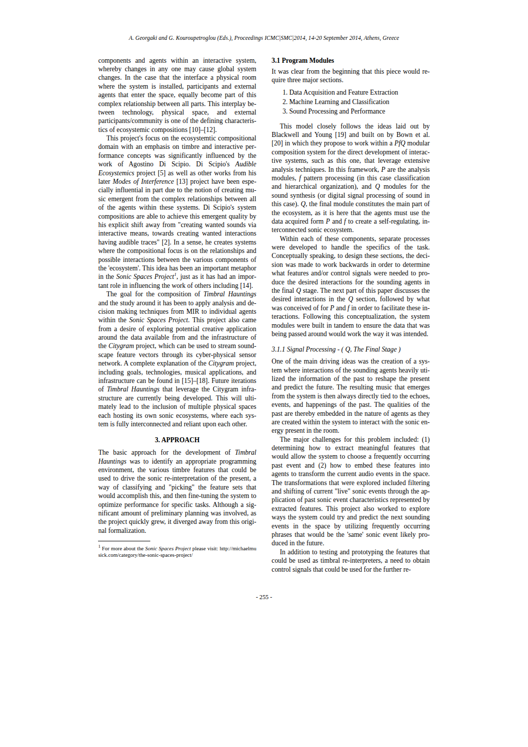A. Georgaki and G. Kouroupetroglou (Eds.), Proceedings ICMC|SMC|2014, 14-20 September 2014, Athens, Greece
components and agents within an interactive system, whereby changes in any one may cause global system changes. In the case that the interface a physical room where the system is installed, participants and external agents that enter the space, equally become part of this complex relationship between all parts. This interplay between technology, physical space, and external participants/community is one of the defining characteristics of ecosystemic compositions [10]–[12].
This project's focus on the ecosystemtic compositional domain with an emphasis on timbre and interactive performance concepts was significantly influenced by the work of Agostino Di Scipio. Di Scipio's Audible Ecosystemics project [5] as well as other works from his later Modes of Interference [13] project have been especially influential in part due to the notion of creating music emergent from the complex relationships between all of the agents within these systems. Di Scipio's system compositions are able to achieve this emergent quality by his explicit shift away from "creating wanted sounds via interactive means, towards creating wanted interactions having audible traces" [2]. In a sense, he creates systems where the compositional focus is on the relationships and possible interactions between the various components of the 'ecosystem'. This idea has been an important metaphor in the Sonic Spaces Project1, just as it has had an important role in influencing the work of others including [14].
The goal for the composition of Timbral Hauntings and the study around it has been to apply analysis and decision making techniques from MIR to individual agents within the Sonic Spaces Project. This project also came from a desire of exploring potential creative application around the data available from and the infrastructure of the Citygram project, which can be used to stream soundscape feature vectors through its cyber-physical sensor network. A complete explanation of the Citygram project, including goals, technologies, musical applications, and infrastructure can be found in [15]–[18]. Future iterations of Timbral Hauntings that leverage the Citygram infrastructure are currently being developed. This will ultimately lead to the inclusion of multiple physical spaces each hosting its own sonic ecosystems, where each system is fully interconnected and reliant upon each other.
3. APPROACH
The basic approach for the development of Timbral Hauntings was to identify an appropriate programming environment, the various timbre features that could be used to drive the sonic re-interpretation of the present, a way of classifying and "picking" the feature sets that would accomplish this, and then fine-tuning the system to optimize performance for specific tasks. Although a significant amount of preliminary planning was involved, as the project quickly grew, it diverged away from this original formalization.
1 For more about the Sonic Spaces Project please visit: http://michaelmusick.com/category/the-sonic-spaces-project/
3.1 Program Modules
It was clear from the beginning that this piece would require three major sections.
Data Acquisition and Feature Extraction
Machine Learning and Classification
Sound Processing and Performance
This model closely follows the ideas laid out by Blackwell and Young [19] and built on by Bown et al. [20] in which they propose to work within a PfQ modular composition system for the direct development of interactive systems, such as this one, that leverage extensive analysis techniques. In this framework, P are the analysis modules, f pattern processing (in this case classification and hierarchical organization), and Q modules for the sound synthesis (or digital signal processing of sound in this case). Q, the final module constitutes the main part of the ecosystem, as it is here that the agents must use the data acquired form P and f to create a self-regulating, interconnected sonic ecosystem.
Within each of these components, separate processes were developed to handle the specifics of the task. Conceptually speaking, to design these sections, the decision was made to work backwards in order to determine what features and/or control signals were needed to produce the desired interactions for the sounding agents in the final Q stage. The next part of this paper discusses the desired interactions in the Q section, followed by what was conceived of for P and f in order to facilitate these interactions. Following this conceptualization, the system modules were built in tandem to ensure the data that was being passed around would work the way it was intended.
3.1.1 Signal Processing - ( Q, The Final Stage )
One of the main driving ideas was the creation of a system where interactions of the sounding agents heavily utilized the information of the past to reshape the present and predict the future. The resulting music that emerges from the system is then always directly tied to the echoes, events, and happenings of the past. The qualities of the past are thereby embedded in the nature of agents as they are created within the system to interact with the sonic energy present in the room.
The major challenges for this problem included: (1) determining how to extract meaningful features that would allow the system to choose a frequently occurring past event and (2) how to embed these features into agents to transform the current audio events in the space. The transformations that were explored included filtering and shifting of current "live" sonic events through the application of past sonic event characteristics represented by extracted features. This project also worked to explore ways the system could try and predict the next sounding events in the space by utilizing frequently occurring phrases that would be the 'same' sonic event likely produced in the future.
In addition to testing and prototyping the features that could be used as timbral re-interpreters, a need to obtain control signals that could be used for the further re-
- 255 -